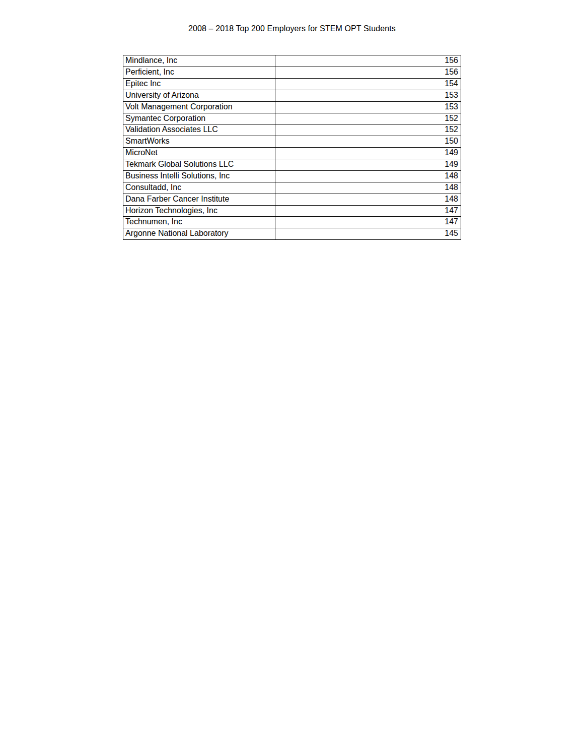2008 – 2018 Top 200 Employers for STEM OPT Students
| Mindlance, Inc | 156 |
| Perficient, Inc | 156 |
| Epitec Inc | 154 |
| University of Arizona | 153 |
| Volt Management Corporation | 153 |
| Symantec Corporation | 152 |
| Validation Associates LLC | 152 |
| SmartWorks | 150 |
| MicroNet | 149 |
| Tekmark Global Solutions LLC | 149 |
| Business Intelli Solutions, Inc | 148 |
| Consultadd, Inc | 148 |
| Dana Farber Cancer Institute | 148 |
| Horizon Technologies, Inc | 147 |
| Technumen, Inc | 147 |
| Argonne National Laboratory | 145 |